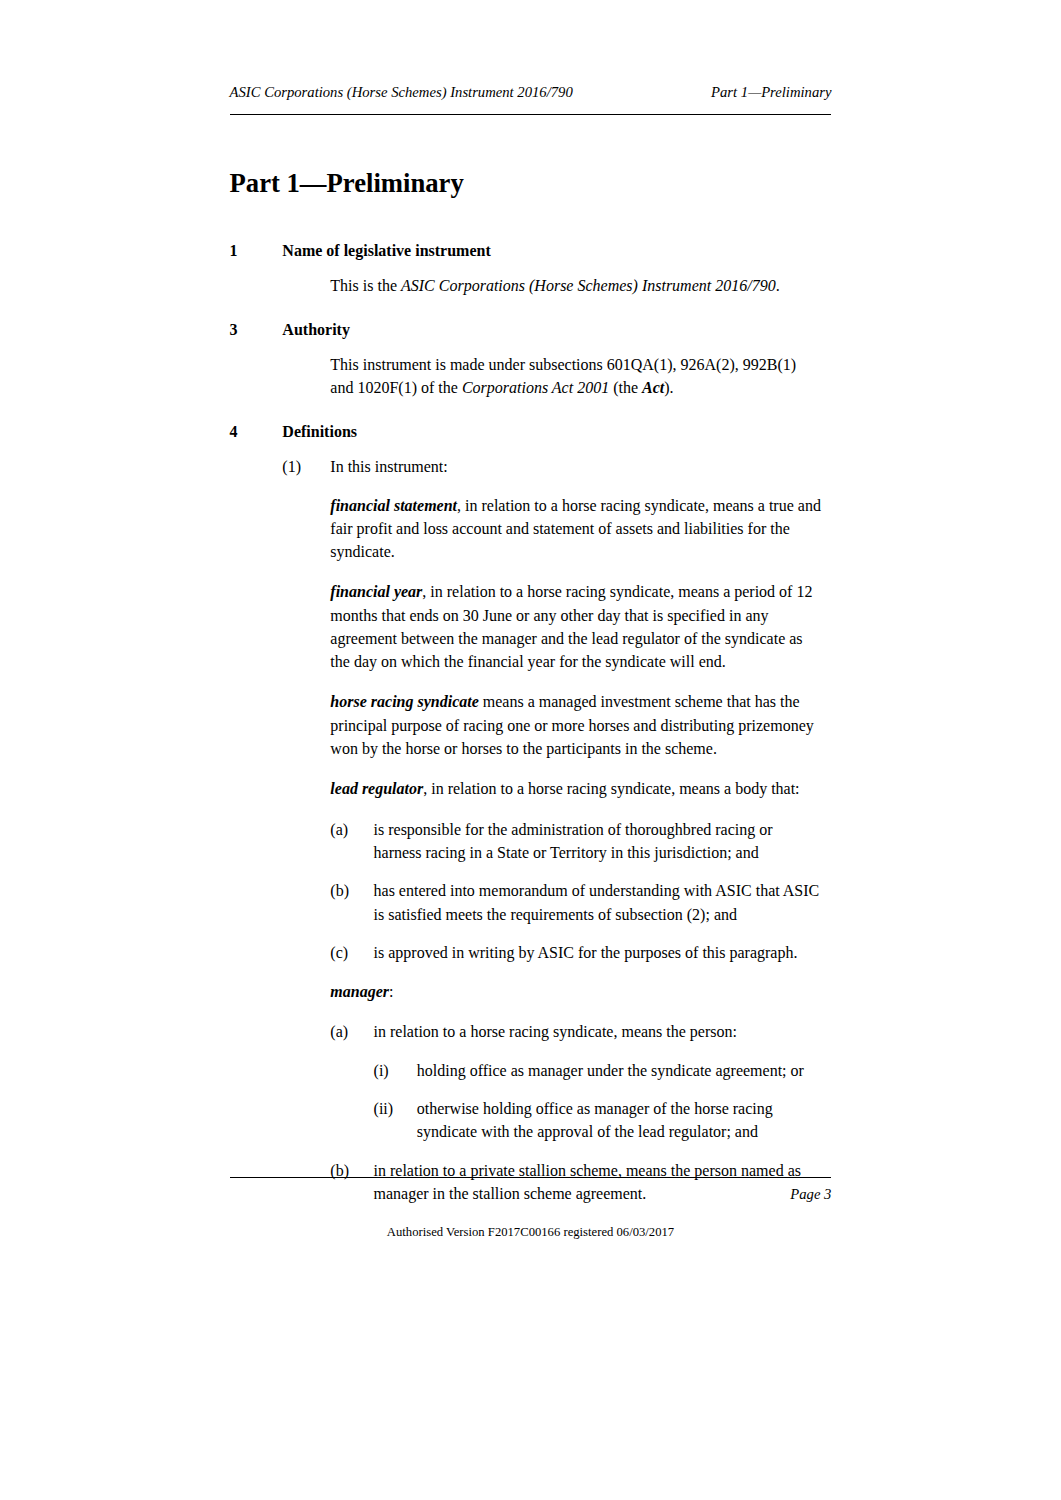ASIC Corporations (Horse Schemes) Instrument 2016/790
Part 1—Preliminary
Part 1—Preliminary
1
Name of legislative instrument
This is the ASIC Corporations (Horse Schemes) Instrument 2016/790.
3
Authority
This instrument is made under subsections 601QA(1), 926A(2), 992B(1) and 1020F(1) of the Corporations Act 2001 (the Act).
4
Definitions
(1)
In this instrument:
financial statement, in relation to a horse racing syndicate, means a true and fair profit and loss account and statement of assets and liabilities for the syndicate.
financial year, in relation to a horse racing syndicate, means a period of 12 months that ends on 30 June or any other day that is specified in any agreement between the manager and the lead regulator of the syndicate as the day on which the financial year for the syndicate will end.
horse racing syndicate means a managed investment scheme that has the principal purpose of racing one or more horses and distributing prizemoney won by the horse or horses to the participants in the scheme.
lead regulator, in relation to a horse racing syndicate, means a body that:
(a)
is responsible for the administration of thoroughbred racing or harness racing in a State or Territory in this jurisdiction; and
(b)
has entered into memorandum of understanding with ASIC that ASIC is satisfied meets the requirements of subsection (2); and
(c)
is approved in writing by ASIC for the purposes of this paragraph.
manager:
(a)
in relation to a horse racing syndicate, means the person:
(i)
holding office as manager under the syndicate agreement; or
(ii)
otherwise holding office as manager of the horse racing syndicate with the approval of the lead regulator; and
(b)
in relation to a private stallion scheme, means the person named as manager in the stallion scheme agreement.
Page 3
Authorised Version F2017C00166 registered 06/03/2017